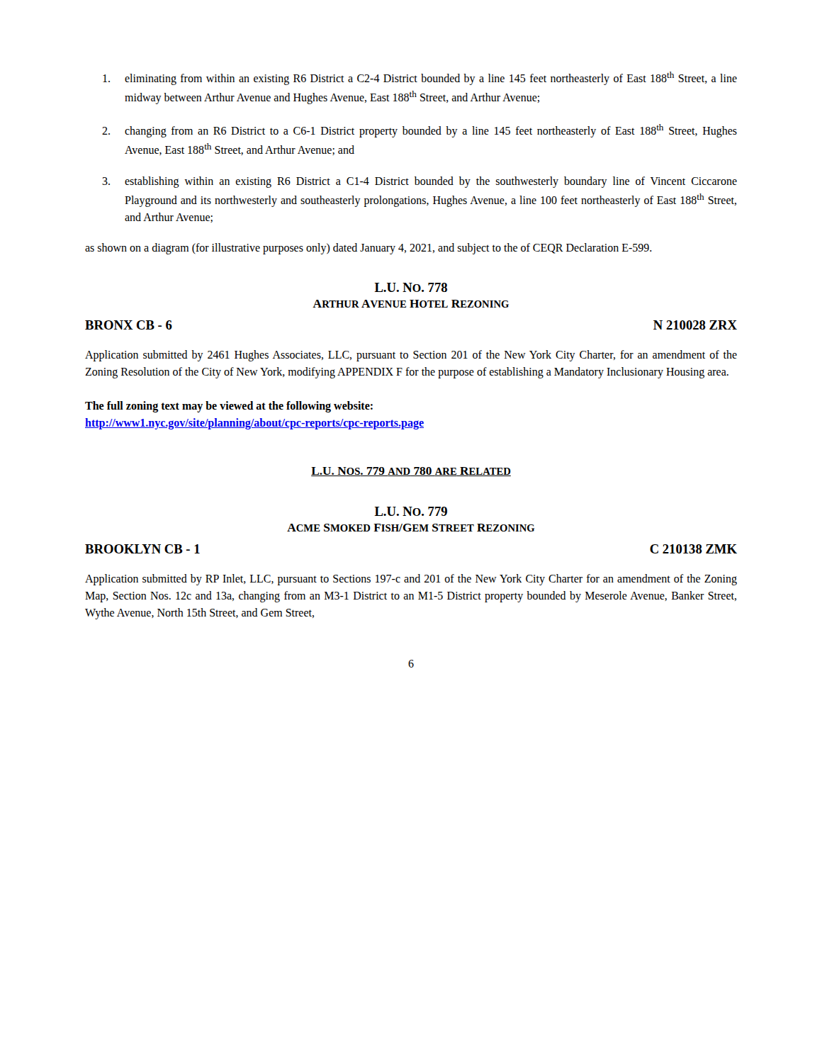eliminating from within an existing R6 District a C2-4 District bounded by a line 145 feet northeasterly of East 188th Street, a line midway between Arthur Avenue and Hughes Avenue, East 188th Street, and Arthur Avenue;
changing from an R6 District to a C6-1 District property bounded by a line 145 feet northeasterly of East 188th Street, Hughes Avenue, East 188th Street, and Arthur Avenue; and
establishing within an existing R6 District a C1-4 District bounded by the southwesterly boundary line of Vincent Ciccarone Playground and its northwesterly and southeasterly prolongations, Hughes Avenue, a line 100 feet northeasterly of East 188th Street, and Arthur Avenue;
as shown on a diagram (for illustrative purposes only) dated January 4, 2021, and subject to the of CEQR Declaration E-599.
L.U. NO. 778
ARTHUR AVENUE HOTEL REZONING
BRONX CB - 6 N 210028 ZRX
Application submitted by 2461 Hughes Associates, LLC, pursuant to Section 201 of the New York City Charter, for an amendment of the Zoning Resolution of the City of New York, modifying APPENDIX F for the purpose of establishing a Mandatory Inclusionary Housing area.
The full zoning text may be viewed at the following website:
http://www1.nyc.gov/site/planning/about/cpc-reports/cpc-reports.page
L.U. NOS. 779 AND 780 ARE RELATED
L.U. NO. 779
ACME SMOKED FISH/GEM STREET REZONING
BROOKLYN CB - 1 C 210138 ZMK
Application submitted by RP Inlet, LLC, pursuant to Sections 197-c and 201 of the New York City Charter for an amendment of the Zoning Map, Section Nos. 12c and 13a, changing from an M3-1 District to an M1-5 District property bounded by Meserole Avenue, Banker Street, Wythe Avenue, North 15th Street, and Gem Street,
6